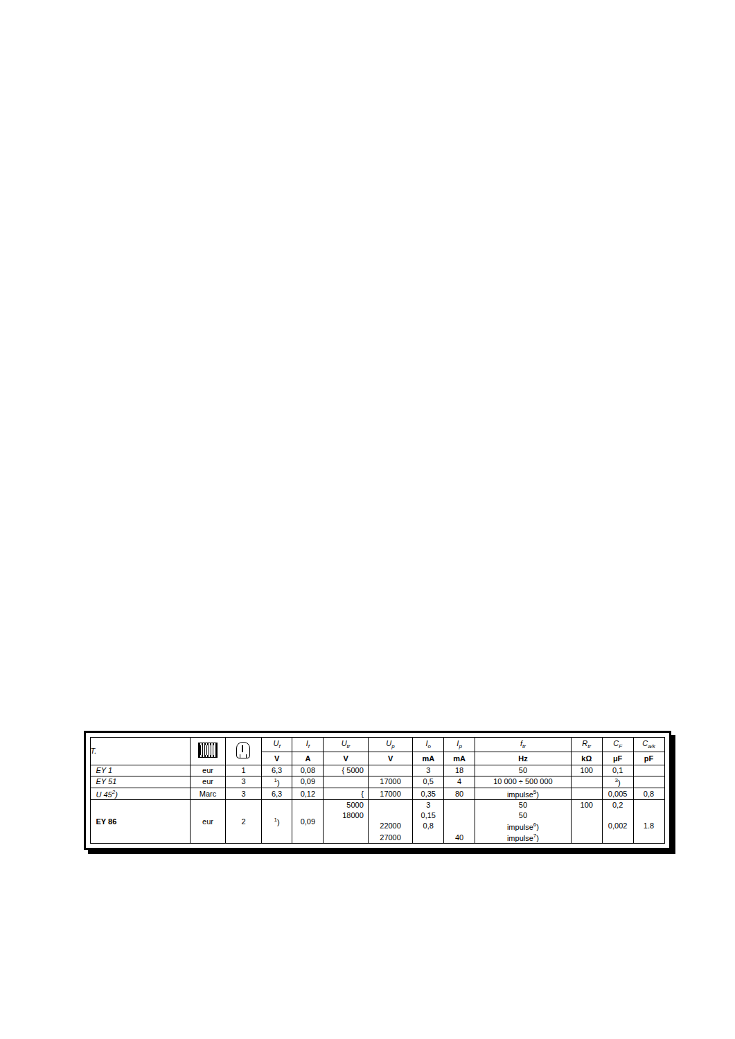| T. | | | U f | I f | U tr | U p | I o | I p | f tr | R tr | C F | C a/k |
| --- | --- | --- | --- | --- | --- | --- | --- | --- | --- | --- | --- | --- |
| V | A | V | V | mA | mA | Hz | kΩ | μF | pF |
| EY 1 | eur | 1 | 6,3 | 0,08 | { 5000 | | 3 | 18 | 50 | 100 | 0,1 | |
| EY 51 | eur | 3 | 1 ) | 0,09 | | 17000 | 0,5 | 4 | 10 000 ÷ 500 000 | | 3 ) | |
| U 45 2 ) | Marc | 3 | 6,3 | 0,12 | { | 17000 | 0,35 | 80 | impulse 5 ) | | 0,005 | 0,8 |
| EY 86 | eur | 2 | 1 ) | 0,09 | 5000 | | 3 | | 50 | 100 | 0,2 | |
| 18000 | | 0,15 | | 50 | | | |
| | 22000 | 0,8 | | impulse 6 ) | | 0,002 | 1.8 |
| | 27000 | | 40 | impulse 7 ) | | | |